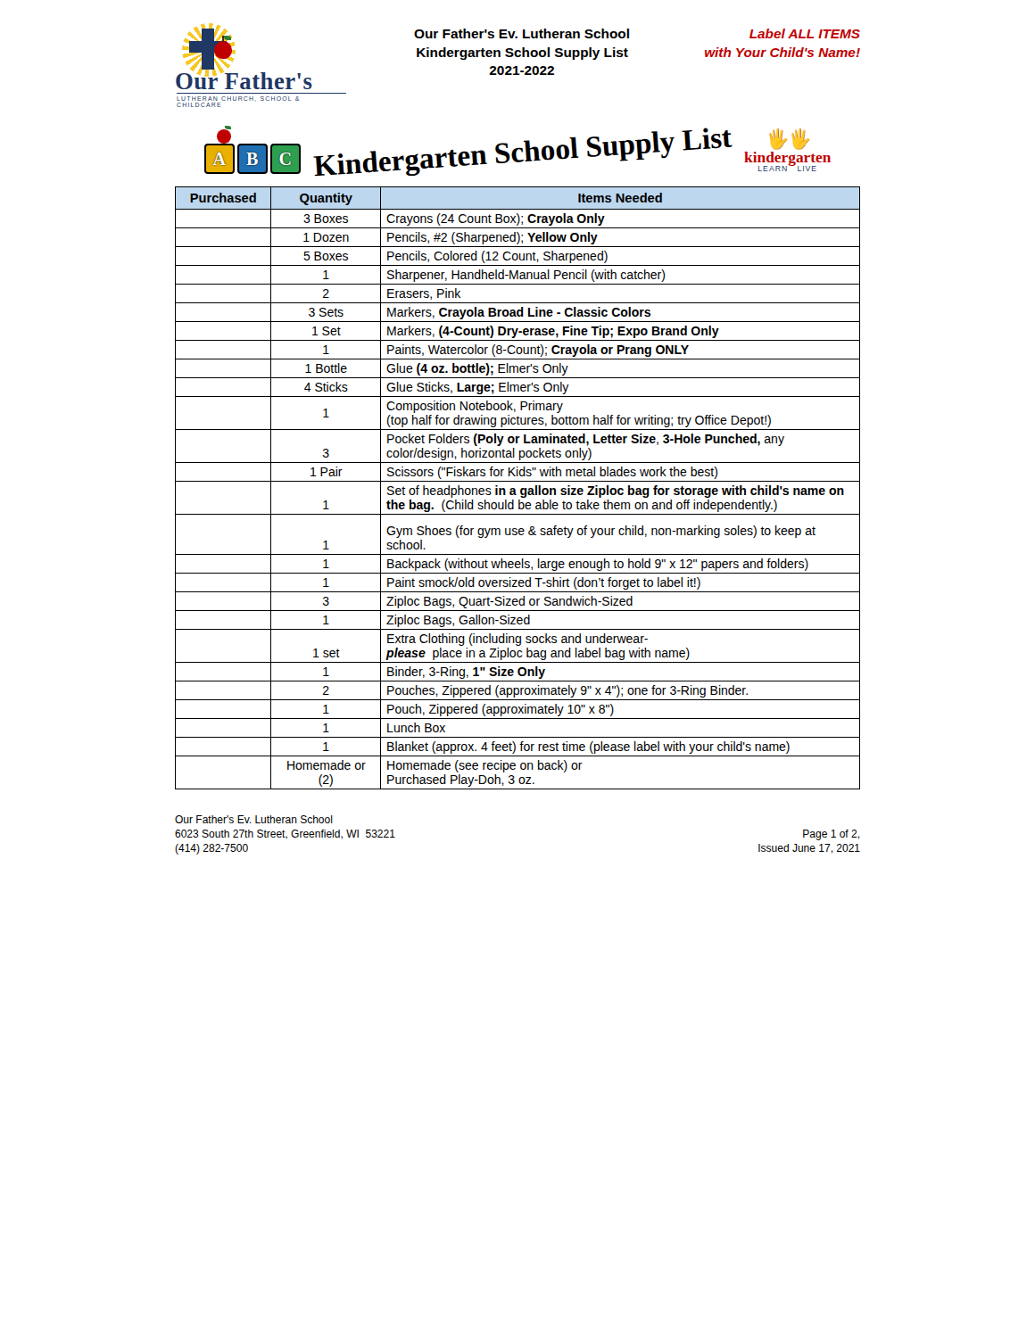Our Father's
Lutheran Church, School & Childcare
Our Father's Ev. Lutheran School
Kindergarten School Supply List
2021-2022
Label ALL ITEMS
with Your Child's Name!
A
B
C
Kindergarten School Supply List
🖐️🖐️
kindergarten
Learn Live
| Purchased | Quantity | Items Needed |
| --- | --- | --- |
| | 3 Boxes | Crayons (24 Count Box); Crayola Only |
| | 1 Dozen | Pencils, #2 (Sharpened); Yellow Only |
| | 5 Boxes | Pencils, Colored (12 Count, Sharpened) |
| | 1 | Sharpener, Handheld-Manual Pencil (with catcher) |
| | 2 | Erasers, Pink |
| | 3 Sets | Markers, Crayola Broad Line - Classic Colors |
| | 1 Set | Markers, (4-Count) Dry-erase, Fine Tip; Expo Brand Only |
| | 1 | Paints, Watercolor (8-Count); Crayola or Prang ONLY |
| | 1 Bottle | Glue (4 oz. bottle); Elmer's Only |
| | 4 Sticks | Glue Sticks, Large; Elmer's Only |
| | 1 | Composition Notebook, Primary (top half for drawing pictures, bottom half for writing; try Office Depot!) |
| | 3 | Pocket Folders (Poly or Laminated, Letter Size , 3-Hole Punched, any color/design, horizontal pockets only) |
| | 1 Pair | Scissors ("Fiskars for Kids" with metal blades work the best) |
| | 1 | Set of headphones in a gallon size Ziploc bag for storage with child's name on the bag. (Child should be able to take them on and off independently.) |
| | 1 | Gym Shoes (for gym use & safety of your child, non-marking soles) to keep at school. |
| | 1 | Backpack (without wheels, large enough to hold 9" x 12" papers and folders) |
| | 1 | Paint smock/old oversized T-shirt (don’t forget to label it!) |
| | 3 | Ziploc Bags, Quart-Sized or Sandwich-Sized |
| | 1 | Ziploc Bags, Gallon-Sized |
| | 1 set | Extra Clothing (including socks and underwear- please place in a Ziploc bag and label bag with name) |
| | 1 | Binder, 3-Ring, 1" Size Only |
| | 2 | Pouches, Zippered (approximately 9" x 4"); one for 3-Ring Binder. |
| | 1 | Pouch, Zippered (approximately 10" x 8") |
| | 1 | Lunch Box |
| | 1 | Blanket (approx. 4 feet) for rest time (please label with your child's name) |
| | Homemade or (2) | Homemade (see recipe on back) or Purchased Play-Doh, 3 oz. |
Our Father's Ev. Lutheran School
6023 South 27th Street, Greenfield, WI 53221
(414) 282-7500
Page 1 of 2,
Issued June 17, 2021